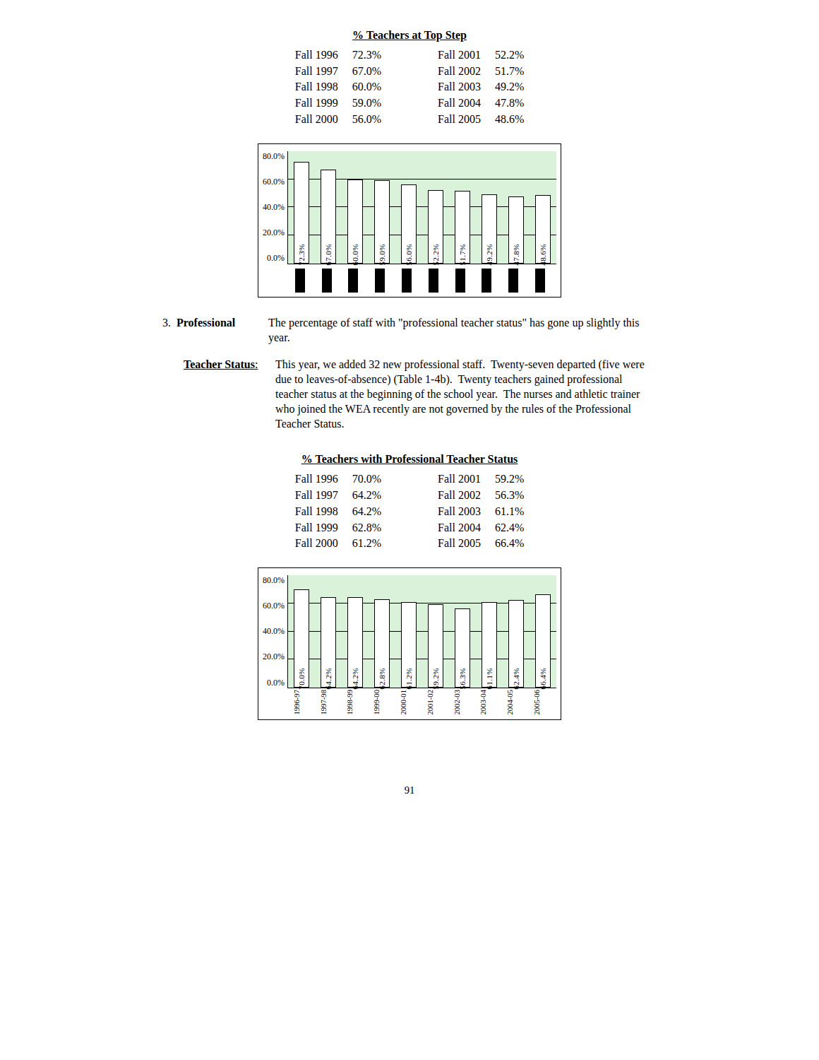% Teachers at Top Step
| Fall 1996 | 72.3% | | Fall 2001 | 52.2% |
| Fall 1997 | 67.0% | | Fall 2002 | 51.7% |
| Fall 1998 | 60.0% | | Fall 2003 | 49.2% |
| Fall 1999 | 59.0% | | Fall 2004 | 47.8% |
| Fall 2000 | 56.0% | | Fall 2005 | 48.6% |
80.0%
60.0%
40.0%
20.0%
0.0%
72.3%
67.0%
60.0%
59.0%
56.0%
52.2%
51.7%
49.2%
47.8%
48.6%
3. Professional
The percentage of staff with "professional teacher status" has gone up slightly this year.
Teacher Status:
This year, we added 32 new professional staff. Twenty-seven departed (five were due to leaves-of-absence) (Table 1-4b). Twenty teachers gained professional teacher status at the beginning of the school year. The nurses and athletic trainer who joined the WEA recently are not governed by the rules of the Professional Teacher Status.
% Teachers with Professional Teacher Status
| Fall 1996 | 70.0% | | Fall 2001 | 59.2% |
| Fall 1997 | 64.2% | | Fall 2002 | 56.3% |
| Fall 1998 | 64.2% | | Fall 2003 | 61.1% |
| Fall 1999 | 62.8% | | Fall 2004 | 62.4% |
| Fall 2000 | 61.2% | | Fall 2005 | 66.4% |
80.0%
60.0%
40.0%
20.0%
0.0%
70.0%
64.2%
64.2%
62.8%
61.2%
59.2%
56.3%
61.1%
62.4%
66.4%
1996-97
1997-98
1998-99
1999-00
2000-01
2001-02
2002-03
2003-04
2004-05
2005-06
91